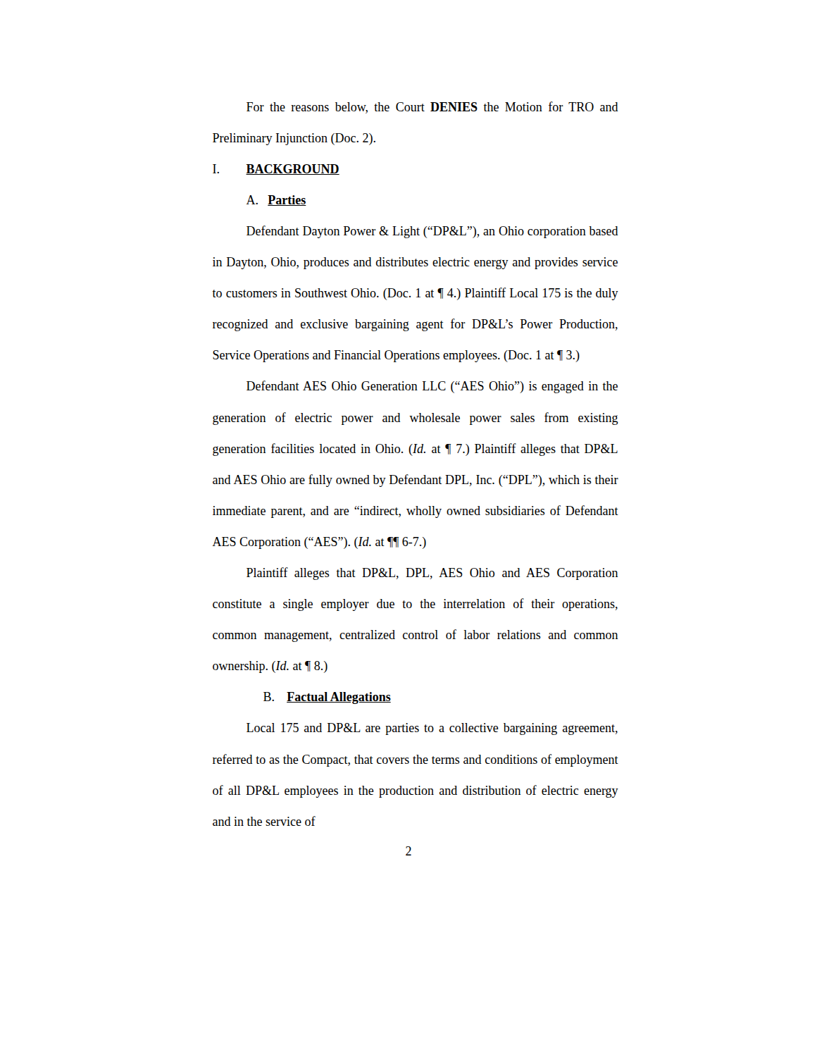For the reasons below, the Court DENIES the Motion for TRO and Preliminary Injunction (Doc. 2).
I. BACKGROUND
A. Parties
Defendant Dayton Power & Light (“DP&L”), an Ohio corporation based in Dayton, Ohio, produces and distributes electric energy and provides service to customers in Southwest Ohio. (Doc. 1 at ¶ 4.) Plaintiff Local 175 is the duly recognized and exclusive bargaining agent for DP&L’s Power Production, Service Operations and Financial Operations employees. (Doc. 1 at ¶ 3.)
Defendant AES Ohio Generation LLC (“AES Ohio”) is engaged in the generation of electric power and wholesale power sales from existing generation facilities located in Ohio. (Id. at ¶ 7.) Plaintiff alleges that DP&L and AES Ohio are fully owned by Defendant DPL, Inc. (“DPL”), which is their immediate parent, and are “indirect, wholly owned subsidiaries of Defendant AES Corporation (“AES”). (Id. at ¶¶ 6-7.)
Plaintiff alleges that DP&L, DPL, AES Ohio and AES Corporation constitute a single employer due to the interrelation of their operations, common management, centralized control of labor relations and common ownership. (Id. at ¶ 8.)
B. Factual Allegations
Local 175 and DP&L are parties to a collective bargaining agreement, referred to as the Compact, that covers the terms and conditions of employment of all DP&L employees in the production and distribution of electric energy and in the service of
2